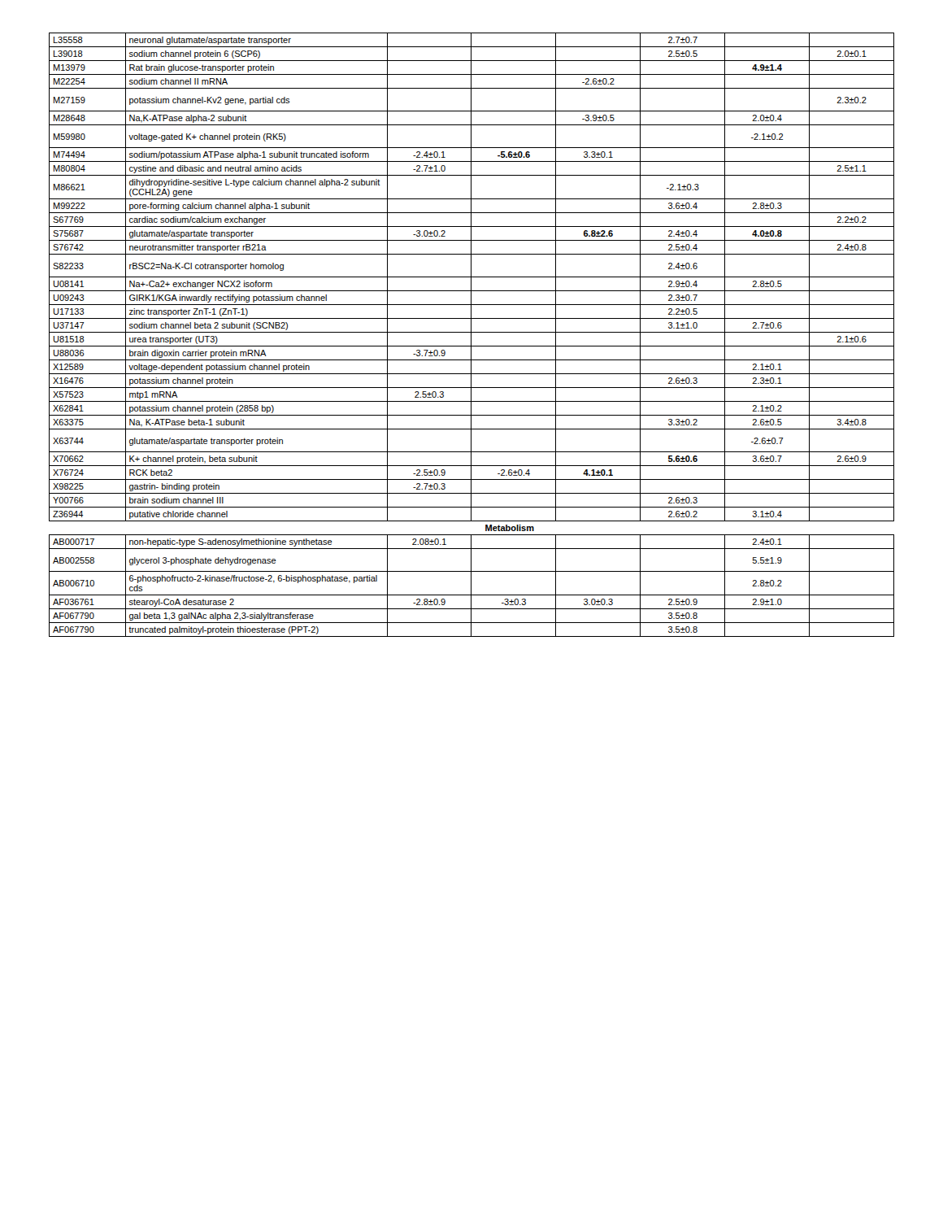| L35558 | neuronal glutamate/aspartate transporter | | | | 2.7±0.7 | | |
| L39018 | sodium channel protein 6 (SCP6) | | | | 2.5±0.5 | | 2.0±0.1 |
| M13979 | Rat brain glucose-transporter protein | | | | | 4.9±1.4 | |
| M22254 | sodium channel II mRNA | | | -2.6±0.2 | | | |
| M27159 | potassium channel-Kv2 gene, partial cds | | | | | | 2.3±0.2 |
| M28648 | Na,K-ATPase alpha-2 subunit | | | -3.9±0.5 | | 2.0±0.4 | |
| M59980 | voltage-gated K+ channel protein (RK5) | | | | | -2.1±0.2 | |
| M74494 | sodium/potassium ATPase alpha-1 subunit truncated isoform | -2.4±0.1 | -5.6±0.6 | 3.3±0.1 | | | |
| M80804 | cystine and dibasic and neutral amino acids | -2.7±1.0 | | | | | 2.5±1.1 |
| M86621 | dihydropyridine-sesitive L-type calcium channel alpha-2 subunit (CCHL2A) gene | | | | -2.1±0.3 | | |
| M99222 | pore-forming calcium channel alpha-1 subunit | | | | 3.6±0.4 | 2.8±0.3 | |
| S67769 | cardiac sodium/calcium exchanger | | | | | | 2.2±0.2 |
| S75687 | glutamate/aspartate transporter | -3.0±0.2 | | 6.8±2.6 | 2.4±0.4 | 4.0±0.8 | |
| S76742 | neurotransmitter transporter rB21a | | | | 2.5±0.4 | | 2.4±0.8 |
| S82233 | rBSC2=Na-K-Cl cotransporter homolog | | | | 2.4±0.6 | | |
| U08141 | Na+-Ca2+ exchanger NCX2 isoform | | | | 2.9±0.4 | 2.8±0.5 | |
| U09243 | GIRK1/KGA inwardly rectifying potassium channel | | | | 2.3±0.7 | | |
| U17133 | zinc transporter ZnT-1 (ZnT-1) | | | | 2.2±0.5 | | |
| U37147 | sodium channel beta 2 subunit (SCNB2) | | | | 3.1±1.0 | 2.7±0.6 | |
| U81518 | urea transporter (UT3) | | | | | | 2.1±0.6 |
| U88036 | brain digoxin carrier protein mRNA | -3.7±0.9 | | | | | |
| X12589 | voltage-dependent potassium channel protein | | | | | 2.1±0.1 | |
| X16476 | potassium channel protein | | | | 2.6±0.3 | 2.3±0.1 | |
| X57523 | mtp1 mRNA | 2.5±0.3 | | | | | |
| X62841 | potassium channel protein (2858 bp) | | | | | 2.1±0.2 | |
| X63375 | Na, K-ATPase beta-1 subunit | | | | 3.3±0.2 | 2.6±0.5 | 3.4±0.8 |
| X63744 | glutamate/aspartate transporter protein | | | | | -2.6±0.7 | |
| X70662 | K+ channel protein, beta subunit | | | | 5.6±0.6 | 3.6±0.7 | 2.6±0.9 |
| X76724 | RCK beta2 | -2.5±0.9 | -2.6±0.4 | 4.1±0.1 | | | |
| X98225 | gastrin- binding protein | -2.7±0.3 | | | | | |
| Y00766 | brain sodium channel III | | | | 2.6±0.3 | | |
| Z36944 | putative chloride channel | | | | 2.6±0.2 | 3.1±0.4 | |
| | Metabolism |
| AB000717 | non-hepatic-type S-adenosylmethionine synthetase | 2.08±0.1 | | | | 2.4±0.1 | |
| AB002558 | glycerol 3-phosphate dehydrogenase | | | | | 5.5±1.9 | |
| AB006710 | 6-phosphofructo-2-kinase/fructose-2, 6-bisphosphatase, partial cds | | | | | 2.8±0.2 | |
| AF036761 | stearoyl-CoA desaturase 2 | -2.8±0.9 | -3±0.3 | 3.0±0.3 | 2.5±0.9 | 2.9±1.0 | |
| AF067790 | gal beta 1,3 galNAc alpha 2,3-sialyltransferase | | | | 3.5±0.8 | | |
| AF067790 | truncated palmitoyl-protein thioesterase (PPT-2) | | | | 3.5±0.8 | | |